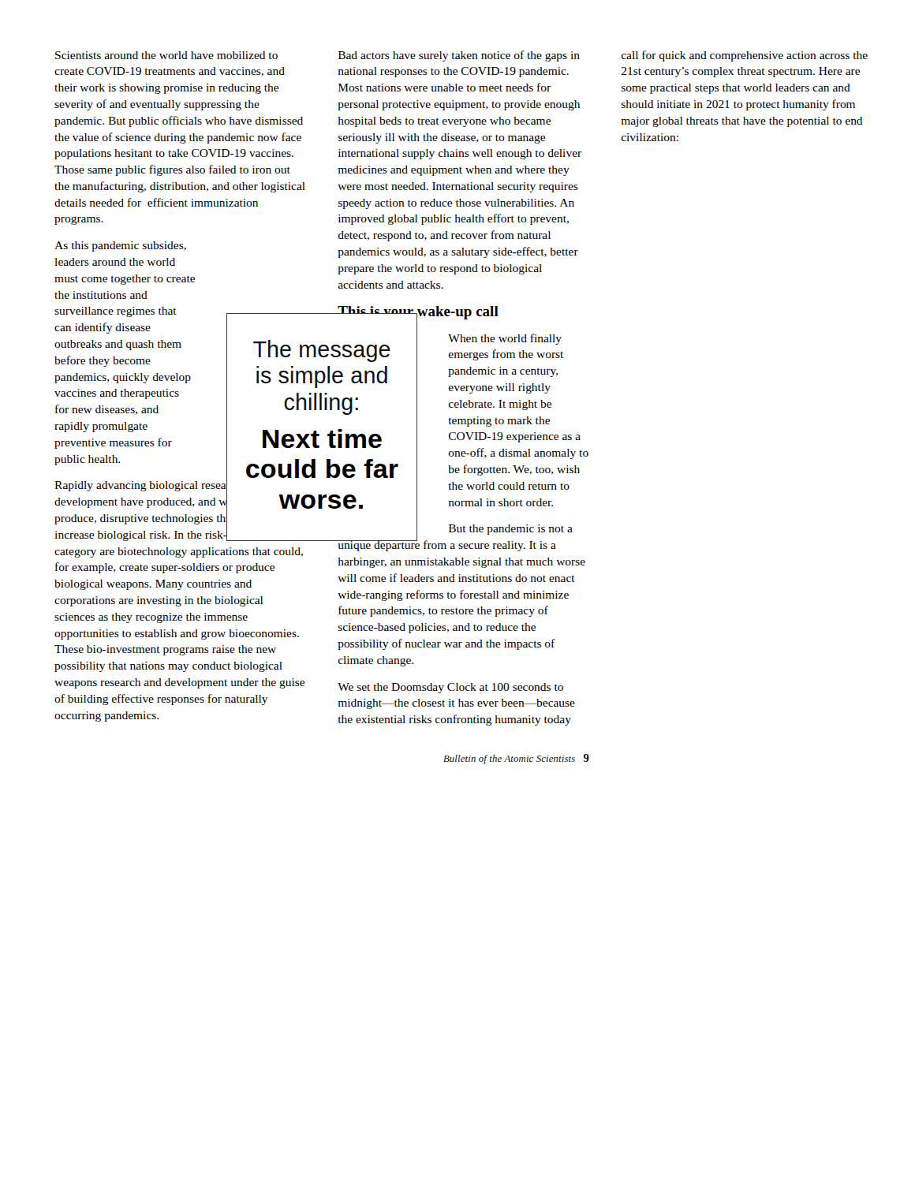Scientists around the world have mobilized to create COVID-19 treatments and vaccines, and their work is showing promise in reducing the severity of and eventually suppressing the pandemic. But public officials who have dismissed the value of science during the pandemic now face populations hesitant to take COVID-19 vaccines. Those same public figures also failed to iron out the manufacturing, distribution, and other logistical details needed for efficient immunization programs.
As this pandemic subsides, leaders around the world must come together to create the institutions and surveillance regimes that can identify disease outbreaks and quash them before they become pandemics, quickly develop vaccines and therapeutics for new diseases, and rapidly promulgate preventive measures for public health.
Rapidly advancing biological research and development have produced, and will continue to produce, disruptive technologies that could increase biological risk. In the risk-increasing category are biotechnology applications that could, for example, create super-soldiers or produce biological weapons. Many countries and corporations are investing in the biological sciences as they recognize the immense opportunities to establish and grow bioeconomies. These bio-investment programs raise the new possibility that nations may conduct biological weapons research and development under the guise of building effective responses for naturally occurring pandemics.
Bad actors have surely taken notice of the gaps in national responses to the COVID-19 pandemic. Most nations were unable to meet needs for personal protective equipment, to provide enough hospital beds to treat everyone who became seriously ill with the disease, or to manage international supply chains well enough to deliver medicines and equipment when and where they were most needed. International security requires speedy action to reduce those vulnerabilities. An improved global public health effort to prevent, detect, respond to, and recover from natural pandemics would, as a salutary side-effect, better prepare the world to respond to biological accidents and attacks.
This is your wake-up call
When the world finally emerges from the worst pandemic in a century, everyone will rightly celebrate. It might be tempting to mark the COVID-19 experience as a one-off, a dismal anomaly to be forgotten. We, too, wish the world could return to normal in short order.
But the pandemic is not a unique departure from a secure reality. It is a harbinger, an unmistakable signal that much worse will come if leaders and institutions do not enact wide-ranging reforms to forestall and minimize future pandemics, to restore the primacy of science-based policies, and to reduce the possibility of nuclear war and the impacts of climate change.
We set the Doomsday Clock at 100 seconds to midnight—the closest it has ever been—because the existential risks confronting humanity today call for quick and comprehensive action across the 21st century’s complex threat spectrum. Here are some practical steps that world leaders can and should initiate in 2021 to protect humanity from major global threats that have the potential to end civilization:
The message is simple and chilling:
Next time could be far worse.
Bulletin of the Atomic Scientists 9